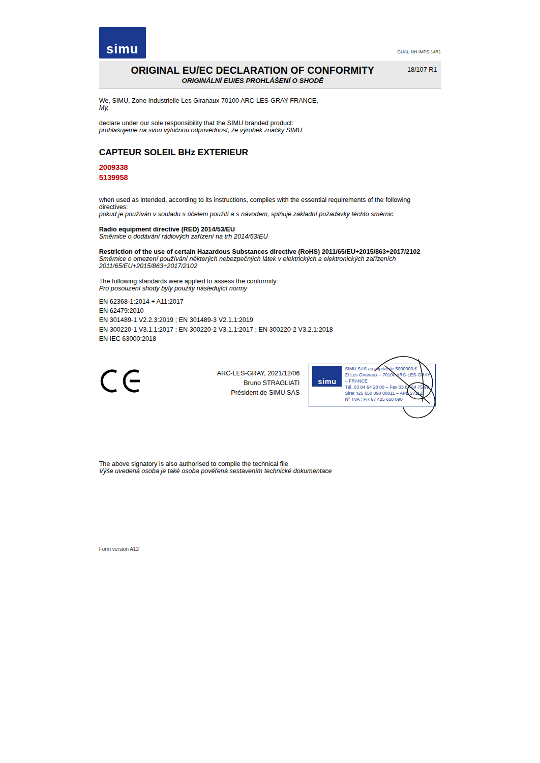simu
GUAL-NH-IMPS 14R1
ORIGINAL EU/EC DECLARATION OF CONFORMITY
ORIGINÁLNÍ EU/ES PROHLÁŠENÍ O SHODĚ
18/107 R1
We, SIMU, Zone Industrielle Les Giranaux 70100 ARC-LES-GRAY FRANCE,
My,
declare under our sole responsibility that the SIMU branded product:
prohlašujeme na svou výlučnou odpovědnost, že výrobek značky SIMU
CAPTEUR SOLEIL BHz EXTERIEUR
2009338
5139958
when used as intended, according to its instructions, complies with the essential requirements of the following directives:
pokud je používán v souladu s účelem použití a s návodem, splňuje základní požadavky těchto směrnic
Radio equipment directive (RED) 2014/53/EU
Směrnice o dodávání rádiových zařízení na trh 2014/53/EU
Restriction of the use of certain Hazardous Substances directive (RoHS) 2011/65/EU+2015/863+2017/2102
Směrnice o omezení používání některých nebezpečných látek v elektrických a elektronických zařízeních 2011/65/EU+2015/863+2017/2102
The following standards were applied to assess the conformity:
Pro posouzení shody byly použity následující normy
EN 62368‑1:2014 + A11:2017
EN 62479:2010
EN 301489‑1 V2.2.3:2019 ; EN 301489‑3 V2.1.1:2019
EN 300220‑1 V3.1.1:2017 ; EN 300220‑2 V3.1.1:2017 ; EN 300220‑2 V3.2.1:2018
EN IEC 63000:2018
ARC-LES-GRAY, 2021/12/06
Bruno STRAGLIATI
Président de SIMU SAS
simu
SIMU SAS au capital de 5000000 €
ZI Les Giranaux – 70100 ARC-LES-GRAY – FRANCE
Tél. 03 84 64 28 00 – Fax 03 84 64 75 99
Siret 425 650 090 00811 – APE 2711Z
N° TVA : FR 67 425 650 090
The above signatory is also authorised to compile the technical file
Výše uvedená osoba je také osoba pověřená sestavením technické dokumentace
Form version A12